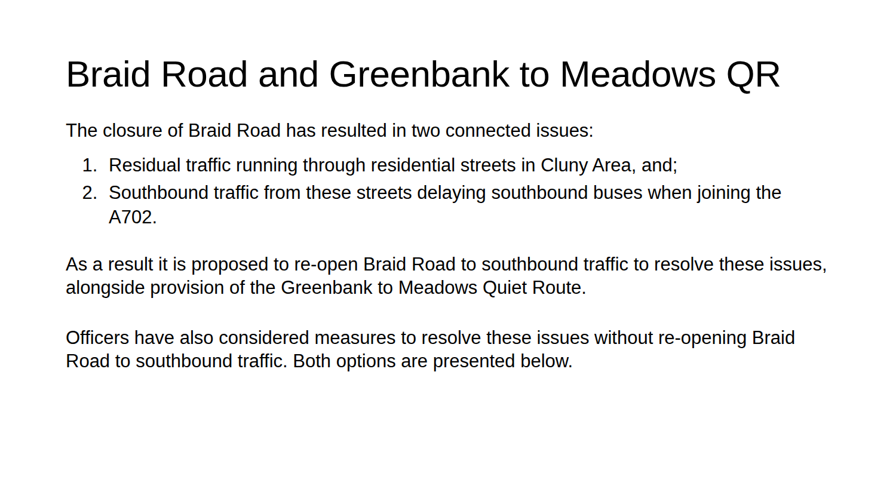Braid Road and Greenbank to Meadows QR
The closure of Braid Road has resulted in two connected issues:
Residual traffic running through residential streets in Cluny Area, and;
Southbound traffic from these streets delaying southbound buses when joining the A702.
As a result it is proposed to re-open Braid Road to southbound traffic to resolve these issues, alongside provision of the Greenbank to Meadows Quiet Route.
Officers have also considered measures to resolve these issues without re-opening Braid Road to southbound traffic. Both options are presented below.